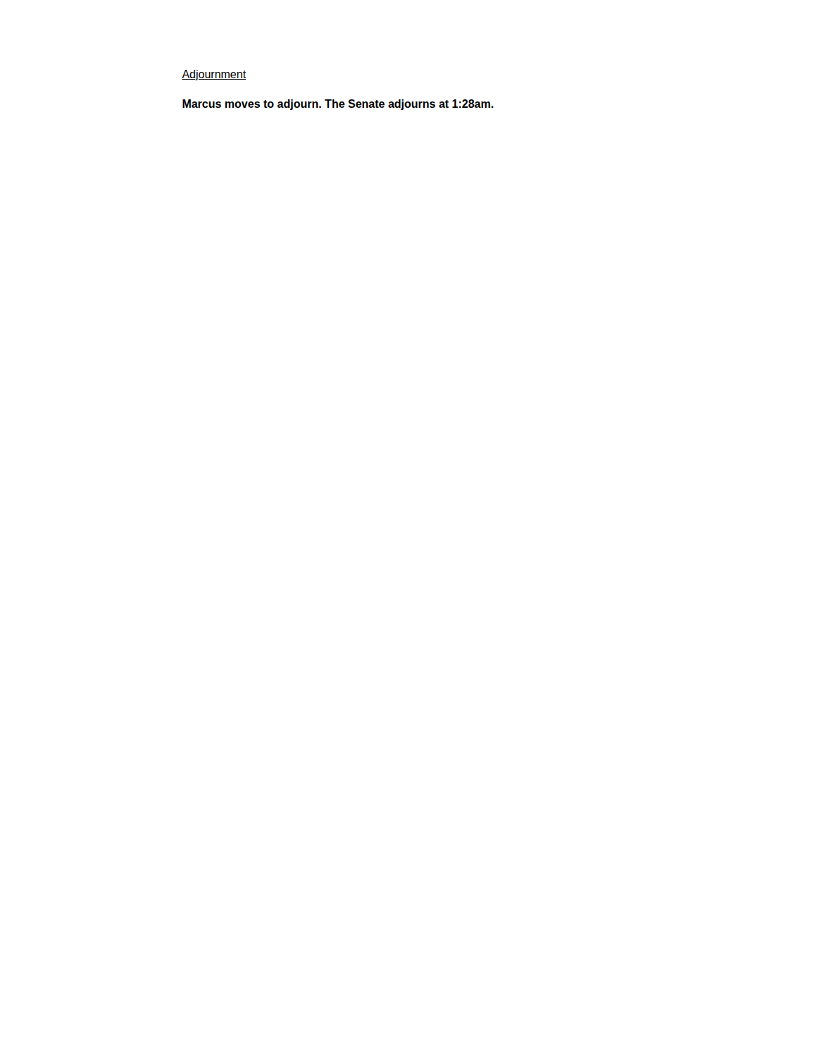Adjournment
Marcus moves to adjourn. The Senate adjourns at 1:28am.